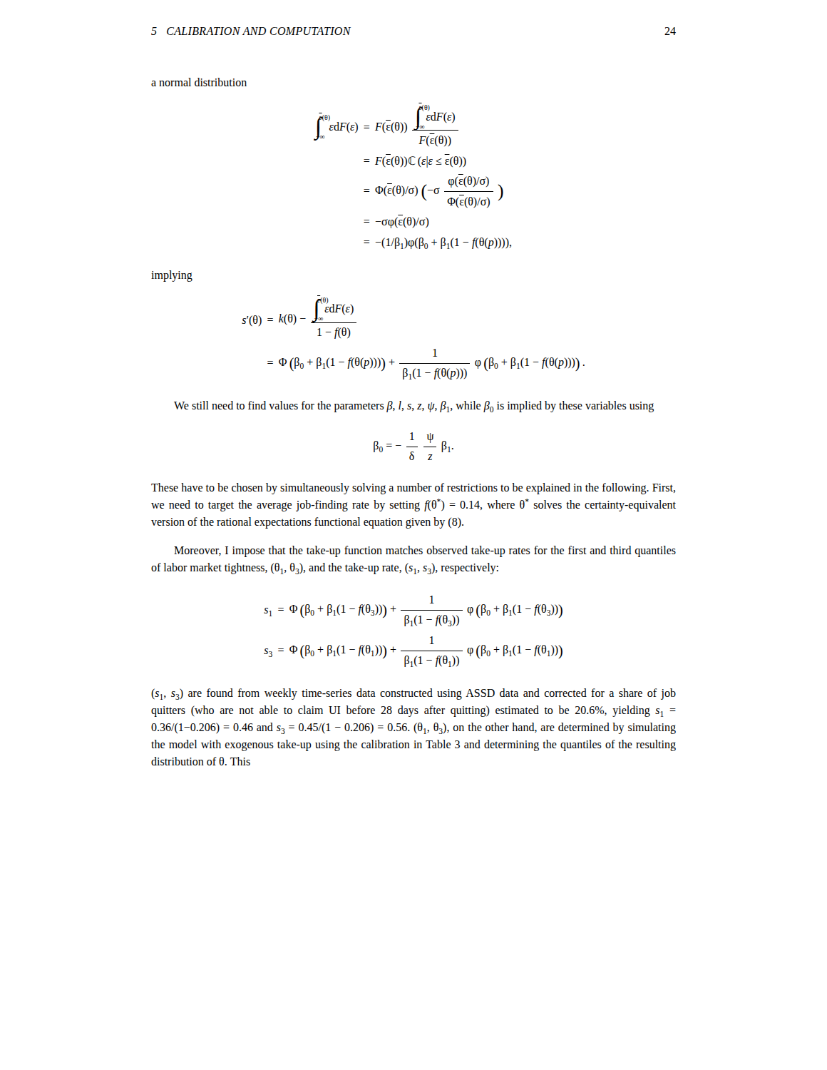5 CALIBRATION AND COMPUTATION 24
a normal distribution
| ε (θ) ∫ −∞ ε d F ( ε ) | = | F ( ε (θ)) ε (θ) ∫ −∞ ε d F ( ε ) F ( ε (θ)) |
| | = | F ( ε (θ))ℂ ( ε / ε ≤ ε (θ)) |
| | = | Φ( ε (θ)/σ) ( −σ φ( ε (θ)/σ) Φ( ε (θ)/σ) ) |
| | = | −σφ( ε (θ)/σ) |
| | = | −(1/β 1 )φ(β 0 + β 1 (1 − f (θ( p )))), |
implying
| s ′(θ) | = | k (θ) − ε (θ) ∫ −∞ ε d F ( ε ) 1 − f (θ) |
| | = | Φ ( β 0 + β 1 (1 − f (θ( p ))) ) + 1 β 1 (1 − f (θ( p ))) φ ( β 0 + β 1 (1 − f (θ( p ))) ) . |
We still need to find values for the parameters β, l, s, z, ψ, β1, while β0 is implied by these variables using
β0 = − 1 δ ψz β1.
These have to be chosen by simultaneously solving a number of restrictions to be explained in the following. First, we need to target the average job-finding rate by setting f(θ*) = 0.14, where θ* solves the certainty-equivalent version of the rational expectations functional equation given by (8).
Moreover, I impose that the take-up function matches observed take-up rates for the first and third quantiles of labor market tightness, (θ1, θ3), and the take-up rate, (s1, s3), respectively:
| s 1 | = | Φ ( β 0 + β 1 (1 − f (θ 3 )) ) + 1 β 1 (1 − f (θ 3 )) φ ( β 0 + β 1 (1 − f (θ 3 )) ) |
| s 3 | = | Φ ( β 0 + β 1 (1 − f (θ 1 )) ) + 1 β 1 (1 − f (θ 1 )) φ ( β 0 + β 1 (1 − f (θ 1 )) ) |
(s1, s3) are found from weekly time-series data constructed using ASSD data and corrected for a share of job quitters (who are not able to claim UI before 28 days after quitting) estimated to be 20.6%, yielding s1 = 0.36/(1−0.206) = 0.46 and s3 = 0.45/(1 − 0.206) = 0.56. (θ1, θ3), on the other hand, are determined by simulating the model with exogenous take-up using the calibration in Table 3 and determining the quantiles of the resulting distribution of θ. This